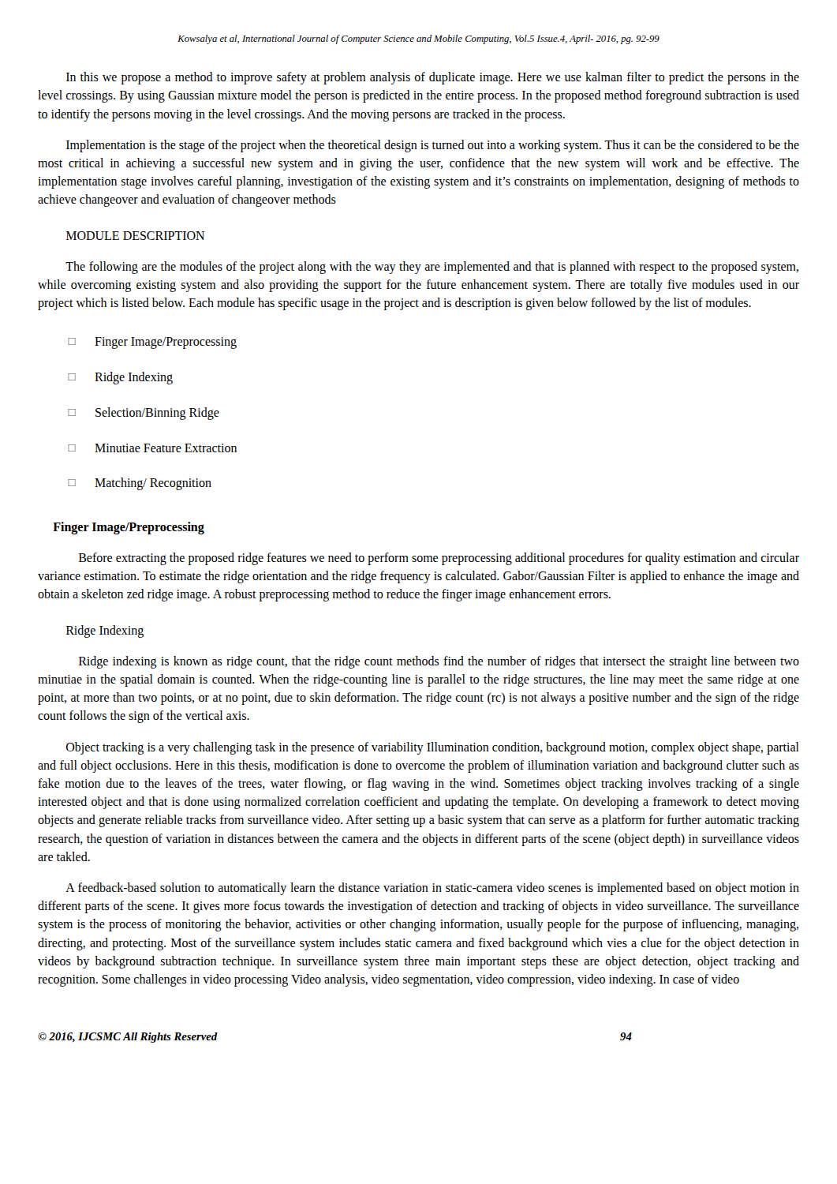Kowsalya et al, International Journal of Computer Science and Mobile Computing, Vol.5 Issue.4, April- 2016, pg. 92-99
In this we propose a method to improve safety at problem analysis of duplicate image. Here we use kalman filter to predict the persons in the level crossings. By using Gaussian mixture model the person is predicted in the entire process. In the proposed method foreground subtraction is used to identify the persons moving in the level crossings. And the moving persons are tracked in the process.
Implementation is the stage of the project when the theoretical design is turned out into a working system. Thus it can be the considered to be the most critical in achieving a successful new system and in giving the user, confidence that the new system will work and be effective. The implementation stage involves careful planning, investigation of the existing system and it’s constraints on implementation, designing of methods to achieve changeover and evaluation of changeover methods
MODULE DESCRIPTION
The following are the modules of the project along with the way they are implemented and that is planned with respect to the proposed system, while overcoming existing system and also providing the support for the future enhancement system. There are totally five modules used in our project which is listed below. Each module has specific usage in the project and is description is given below followed by the list of modules.
Finger Image/Preprocessing
Ridge Indexing
Selection/Binning Ridge
Minutiae Feature Extraction
Matching/ Recognition
Finger Image/Preprocessing
Before extracting the proposed ridge features we need to perform some preprocessing additional procedures for quality estimation and circular variance estimation. To estimate the ridge orientation and the ridge frequency is calculated. Gabor/Gaussian Filter is applied to enhance the image and obtain a skeleton zed ridge image. A robust preprocessing method to reduce the finger image enhancement errors.
Ridge Indexing
Ridge indexing is known as ridge count, that the ridge count methods find the number of ridges that intersect the straight line between two minutiae in the spatial domain is counted. When the ridge-counting line is parallel to the ridge structures, the line may meet the same ridge at one point, at more than two points, or at no point, due to skin deformation. The ridge count (rc) is not always a positive number and the sign of the ridge count follows the sign of the vertical axis.
Object tracking is a very challenging task in the presence of variability Illumination condition, background motion, complex object shape, partial and full object occlusions. Here in this thesis, modification is done to overcome the problem of illumination variation and background clutter such as fake motion due to the leaves of the trees, water flowing, or flag waving in the wind. Sometimes object tracking involves tracking of a single interested object and that is done using normalized correlation coefficient and updating the template. On developing a framework to detect moving objects and generate reliable tracks from surveillance video. After setting up a basic system that can serve as a platform for further automatic tracking research, the question of variation in distances between the camera and the objects in different parts of the scene (object depth) in surveillance videos are takled.
A feedback-based solution to automatically learn the distance variation in static-camera video scenes is implemented based on object motion in different parts of the scene. It gives more focus towards the investigation of detection and tracking of objects in video surveillance. The surveillance system is the process of monitoring the behavior, activities or other changing information, usually people for the purpose of influencing, managing, directing, and protecting. Most of the surveillance system includes static camera and fixed background which vies a clue for the object detection in videos by background subtraction technique. In surveillance system three main important steps these are object detection, object tracking and recognition. Some challenges in video processing Video analysis, video segmentation, video compression, video indexing. In case of video
© 2016, IJCSMC All Rights Reserved 94